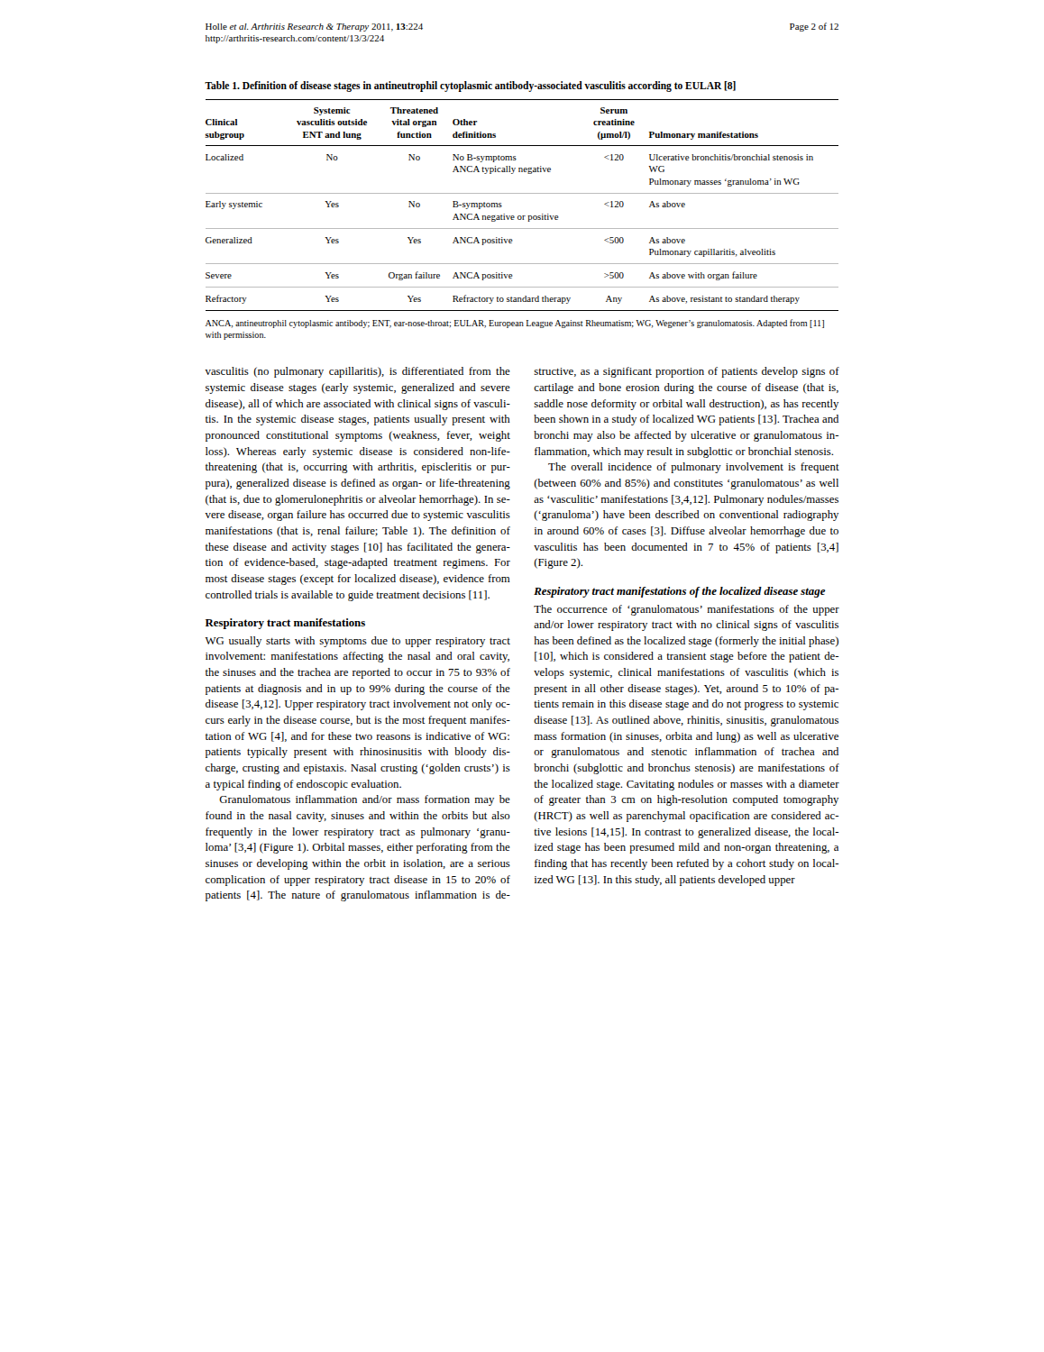Holle et al. Arthritis Research & Therapy 2011, 13:224
http://arthritis-research.com/content/13/3/224
Page 2 of 12
Table 1. Definition of disease stages in antineutrophil cytoplasmic antibody-associated vasculitis according to EULAR [8]
| Clinical subgroup | Systemic vasculitis outside ENT and lung | Threatened vital organ function | Other definitions | Serum creatinine (µmol/l) | Pulmonary manifestations |
| --- | --- | --- | --- | --- | --- |
| Localized | No | No | No B-symptoms ANCA typically negative | <120 | Ulcerative bronchitis/bronchial stenosis in WG Pulmonary masses ‘granuloma’ in WG |
| Early systemic | Yes | No | B-symptoms ANCA negative or positive | <120 | As above |
| Generalized | Yes | Yes | ANCA positive | <500 | As above Pulmonary capillaritis, alveolitis |
| Severe | Yes | Organ failure | ANCA positive | >500 | As above with organ failure |
| Refractory | Yes | Yes | Refractory to standard therapy | Any | As above, resistant to standard therapy |
ANCA, antineutrophil cytoplasmic antibody; ENT, ear-nose-throat; EULAR, European League Against Rheumatism; WG, Wegener’s granulomatosis. Adapted from [11] with permission.
vasculitis (no pulmonary capillaritis), is differentiated from the systemic disease stages (early systemic, generalized and severe disease), all of which are associated with clinical signs of vasculitis. In the systemic disease stages, patients usually present with pronounced constitutional symptoms (weakness, fever, weight loss). Whereas early systemic disease is considered non-life-threatening (that is, occurring with arthritis, episcleritis or purpura), generalized disease is defined as organ- or life-threatening (that is, due to glomerulonephritis or alveolar hemorrhage). In severe disease, organ failure has occurred due to systemic vasculitis manifestations (that is, renal failure; Table 1). The definition of these disease and activity stages [10] has facilitated the generation of evidence-based, stage-adapted treatment regimens. For most disease stages (except for localized disease), evidence from controlled trials is available to guide treatment decisions [11].
Respiratory tract manifestations
WG usually starts with symptoms due to upper respiratory tract involvement: manifestations affecting the nasal and oral cavity, the sinuses and the trachea are reported to occur in 75 to 93% of patients at diagnosis and in up to 99% during the course of the disease [3,4,12]. Upper respiratory tract involvement not only occurs early in the disease course, but is the most frequent manifestation of WG [4], and for these two reasons is indicative of WG: patients typically present with rhinosinusitis with bloody discharge, crusting and epistaxis. Nasal crusting (‘golden crusts’) is a typical finding of endoscopic evaluation.
Granulomatous inflammation and/or mass formation may be found in the nasal cavity, sinuses and within the orbits but also frequently in the lower respiratory tract as pulmonary ‘granuloma’ [3,4] (Figure 1). Orbital masses, either perforating from the sinuses or developing within the orbit in isolation, are a serious complication of upper respiratory tract disease in 15 to 20% of patients [4]. The nature of granulomatous inflammation is destructive, as a significant proportion of patients develop signs of cartilage and bone erosion during the course of disease (that is, saddle nose deformity or orbital wall destruction), as has recently been shown in a study of localized WG patients [13]. Trachea and bronchi may also be affected by ulcerative or granulomatous inflammation, which may result in subglottic or bronchial stenosis.
The overall incidence of pulmonary involvement is frequent (between 60% and 85%) and constitutes ‘granulomatous’ as well as ‘vasculitic’ manifestations [3,4,12]. Pulmonary nodules/masses (‘granuloma’) have been described on conventional radiography in around 60% of cases [3]. Diffuse alveolar hemorrhage due to vasculitis has been documented in 7 to 45% of patients [3,4] (Figure 2).
Respiratory tract manifestations of the localized disease stage
The occurrence of ‘granulomatous’ manifestations of the upper and/or lower respiratory tract with no clinical signs of vasculitis has been defined as the localized stage (formerly the initial phase) [10], which is considered a transient stage before the patient develops systemic, clinical manifestations of vasculitis (which is present in all other disease stages). Yet, around 5 to 10% of patients remain in this disease stage and do not progress to systemic disease [13]. As outlined above, rhinitis, sinusitis, granulomatous mass formation (in sinuses, orbita and lung) as well as ulcerative or granulomatous and stenotic inflammation of trachea and bronchi (subglottic and bronchus stenosis) are manifestations of the localized stage. Cavitating nodules or masses with a diameter of greater than 3 cm on high-resolution computed tomography (HRCT) as well as parenchymal opacification are considered active lesions [14,15]. In contrast to generalized disease, the localized stage has been presumed mild and non-organ threatening, a finding that has recently been refuted by a cohort study on localized WG [13]. In this study, all patients developed upper